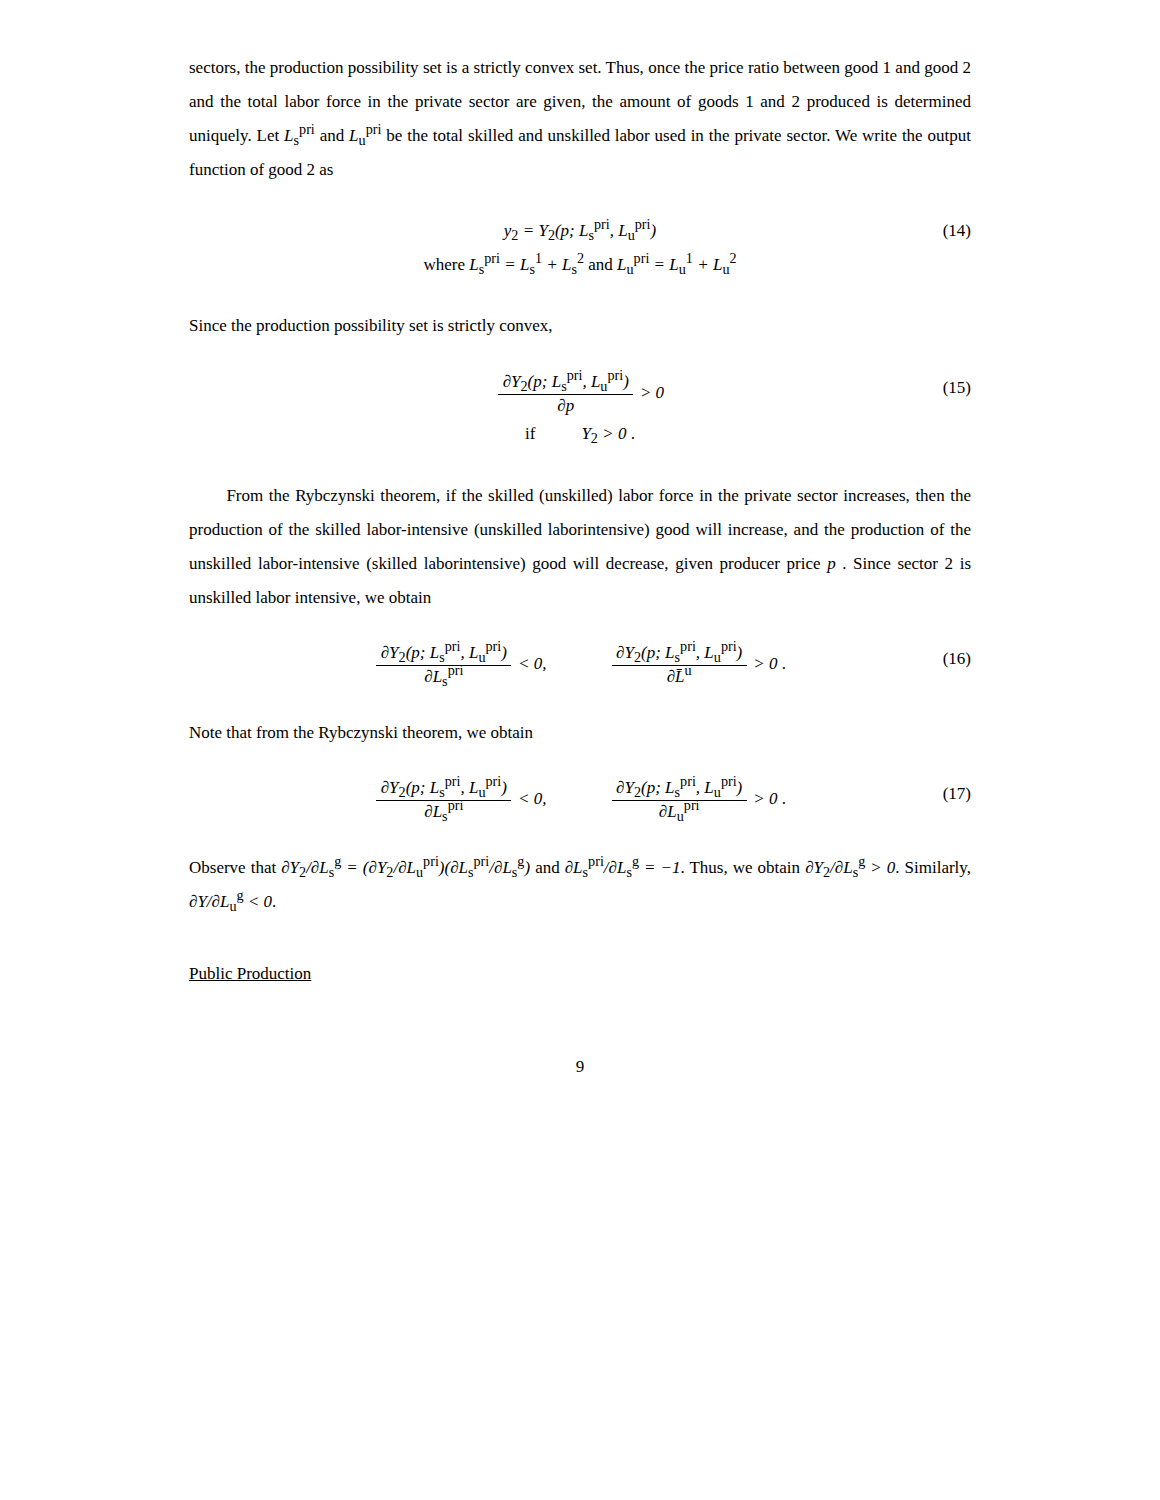sectors, the production possibility set is a strictly convex set. Thus, once the price ratio between good 1 and good 2 and the total labor force in the private sector are given, the amount of goods 1 and 2 produced is determined uniquely. Let Lspri and Lupri be the total skilled and unskilled labor used in the private sector. We write the output function of good 2 as
y2 = Y2(p; Lspri, Lupri) (14)
where Lspri = Ls1 + Ls2 and Lupri = Lu1 + Lu2
Since the production possibility set is strictly convex,
∂Y2(p; Lspri, Lupri) ∂p > 0 (15)
if Y2 > 0 .
From the Rybczynski theorem, if the skilled (unskilled) labor force in the private sector increases, then the production of the skilled labor-intensive (unskilled laborintensive) good will increase, and the production of the unskilled labor-intensive (skilled laborintensive) good will decrease, given producer price p . Since sector 2 is unskilled labor intensive, we obtain
∂Y2(p; Lspri, Lupri) ∂Lspri < 0, ∂Y2(p; Lspri, Lupri) ∂L̄u > 0 . (16)
Note that from the Rybczynski theorem, we obtain
∂Y2(p; Lspri, Lupri) ∂Lspri < 0, ∂Y2(p; Lspri, Lupri) ∂Lupri > 0 . (17)
Observe that ∂Y2/∂Lsg = (∂Y2/∂Lupri)(∂Lspri/∂Lsg) and ∂Lspri/∂Lsg = −1. Thus, we obtain ∂Y2/∂Lsg > 0. Similarly, ∂Y/∂Lug < 0.
Public Production
9